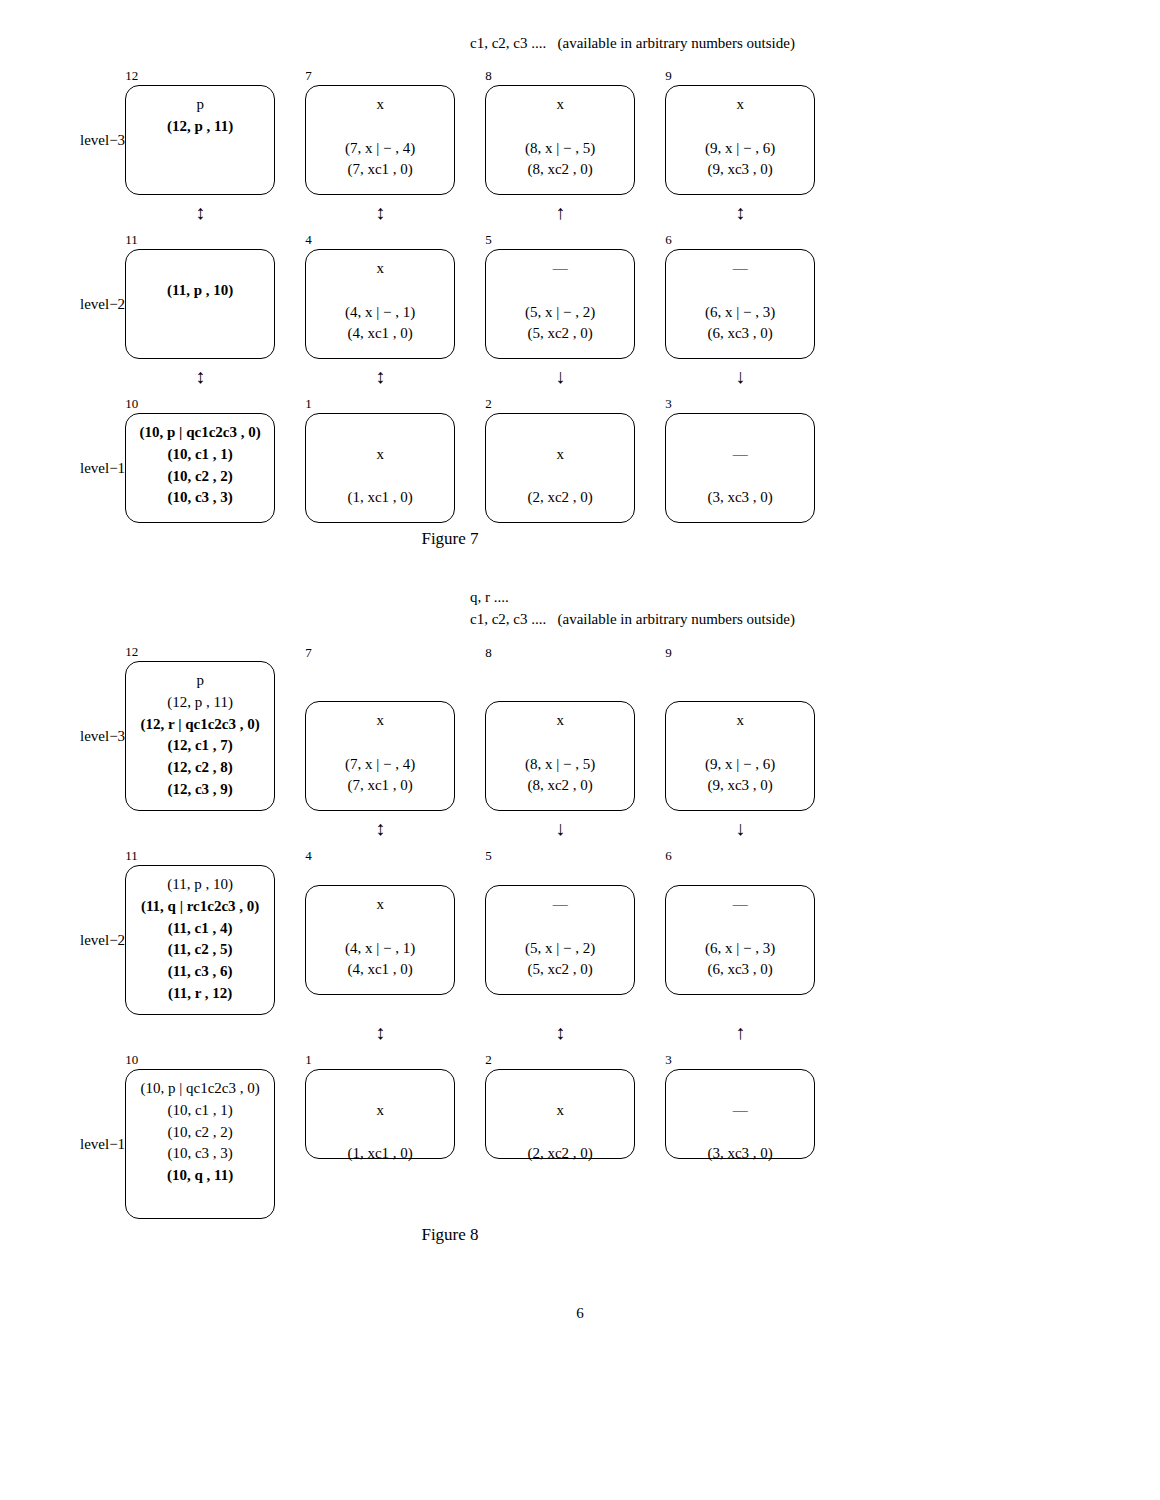c1, c2, c3 .... (available in arbitrary numbers outside)
| | 12 | | 7 | | 8 | | 9 |
| level−3 | p (12, p , 11) | | x (7, x / − , 4) (7, xc1 , 0) | | x (8, x / − , 5) (8, xc2 , 0) | | x (9, x / − , 6) (9, xc3 , 0) |
| | 11 | | 4 | | 5 | | 6 |
| level−2 | (11, p , 10) | | x (4, x / − , 1) (4, xc1 , 0) | | — (5, x / − , 2) (5, xc2 , 0) | | — (6, x / − , 3) (6, xc3 , 0) |
| | 10 | | 1 | | 2 | | 3 |
| level−1 | (10, p / qc1c2c3 , 0) (10, c1 , 1) (10, c2 , 2) (10, c3 , 3) | | x (1, xc1 , 0) | | x (2, xc2 , 0) | | — (3, xc3 , 0) |
Figure 7
q, r ....
c1, c2, c3 .... (available in arbitrary numbers outside)
| | 12 | | 7 | | 8 | | 9 |
| level−3 | p (12, p , 11) (12, r / qc1c2c3 , 0) (12, c1 , 7) (12, c2 , 8) (12, c3 , 9) | | x (7, x / − , 4) (7, xc1 , 0) | | x (8, x / − , 5) (8, xc2 , 0) | | x (9, x / − , 6) (9, xc3 , 0) |
| | 11 | | 4 | | 5 | | 6 |
| level−2 | (11, p , 10) (11, q / rc1c2c3 , 0) (11, c1 , 4) (11, c2 , 5) (11, c3 , 6) (11, r , 12) | | x (4, x / − , 1) (4, xc1 , 0) | | — (5, x / − , 2) (5, xc2 , 0) | | — (6, x / − , 3) (6, xc3 , 0) |
| | 10 | | 1 | | 2 | | 3 |
| level−1 | (10, p / qc1c2c3 , 0) (10, c1 , 1) (10, c2 , 2) (10, c3 , 3) (10, q , 11) | | x (1, xc1 , 0) | | x (2, xc2 , 0) | | — (3, xc3 , 0) |
Figure 8
6